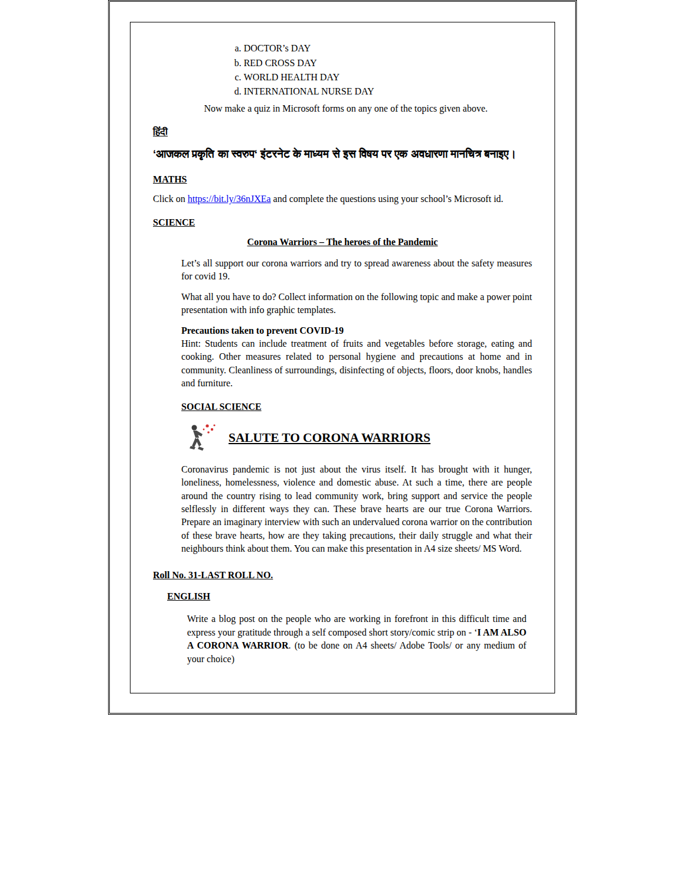DOCTOR’s DAY
RED CROSS DAY
WORLD HEALTH DAY
INTERNATIONAL NURSE DAY
Now make a quiz in Microsoft forms on any one of the topics given above.
हिंदी
‘आजकल प्रकृति का स्वरुप‘ इंटरनेट के माध्यम से इस विषय पर एक अवधारणा मानचित्र बनाइए।
MATHS
Click on https://bit.ly/36nJXEa and complete the questions using your school’s Microsoft id.
SCIENCE
Corona Warriors – The heroes of the Pandemic
Let’s all support our corona warriors and try to spread awareness about the safety measures for covid 19.
What all you have to do? Collect information on the following topic and make a power point presentation with info graphic templates.
Precautions taken to prevent COVID-19
Hint: Students can include treatment of fruits and vegetables before storage, eating and cooking. Other measures related to personal hygiene and precautions at home and in community. Cleanliness of surroundings, disinfecting of objects, floors, door knobs, handles and furniture.
SOCIAL SCIENCE
SALUTE TO CORONA WARRIORS
Coronavirus pandemic is not just about the virus itself. It has brought with it hunger, loneliness, homelessness, violence and domestic abuse. At such a time, there are people around the country rising to lead community work, bring support and service the people selflessly in different ways they can. These brave hearts are our true Corona Warriors. Prepare an imaginary interview with such an undervalued corona warrior on the contribution of these brave hearts, how are they taking precautions, their daily struggle and what their neighbours think about them. You can make this presentation in A4 size sheets/ MS Word.
Roll No. 31-LAST ROLL NO.
ENGLISH
Write a blog post on the people who are working in forefront in this difficult time and express your gratitude through a self composed short story/comic strip on - ‘I AM ALSO A CORONA WARRIOR. (to be done on A4 sheets/ Adobe Tools/ or any medium of your choice)